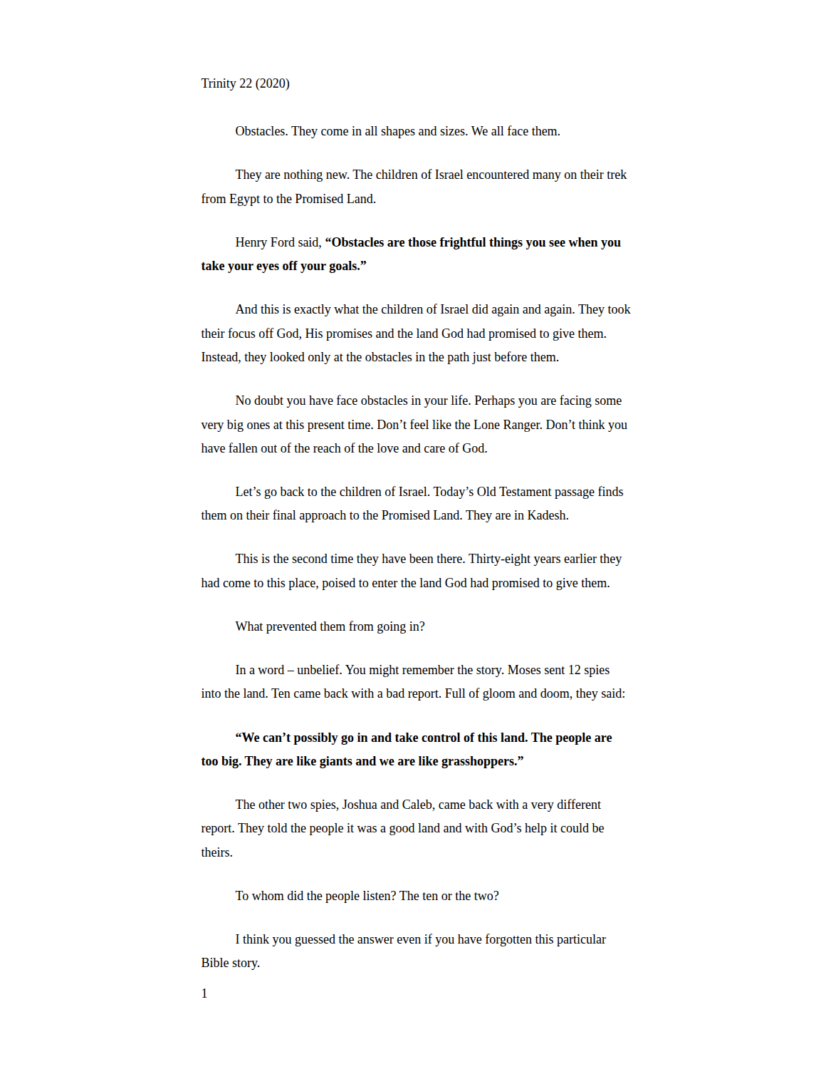Trinity 22 (2020)
Obstacles. They come in all shapes and sizes. We all face them.
They are nothing new. The children of Israel encountered many on their trek from Egypt to the Promised Land.
Henry Ford said, “Obstacles are those frightful things you see when you take your eyes off your goals.”
And this is exactly what the children of Israel did again and again. They took their focus off God, His promises and the land God had promised to give them. Instead, they looked only at the obstacles in the path just before them.
No doubt you have face obstacles in your life. Perhaps you are facing some very big ones at this present time. Don’t feel like the Lone Ranger. Don’t think you have fallen out of the reach of the love and care of God.
Let’s go back to the children of Israel. Today’s Old Testament passage finds them on their final approach to the Promised Land. They are in Kadesh.
This is the second time they have been there. Thirty-eight years earlier they had come to this place, poised to enter the land God had promised to give them.
What prevented them from going in?
In a word – unbelief. You might remember the story. Moses sent 12 spies into the land. Ten came back with a bad report. Full of gloom and doom, they said:
“We can’t possibly go in and take control of this land. The people are too big. They are like giants and we are like grasshoppers.”
The other two spies, Joshua and Caleb, came back with a very different report. They told the people it was a good land and with God’s help it could be theirs.
To whom did the people listen? The ten or the two?
I think you guessed the answer even if you have forgotten this particular Bible story.
1